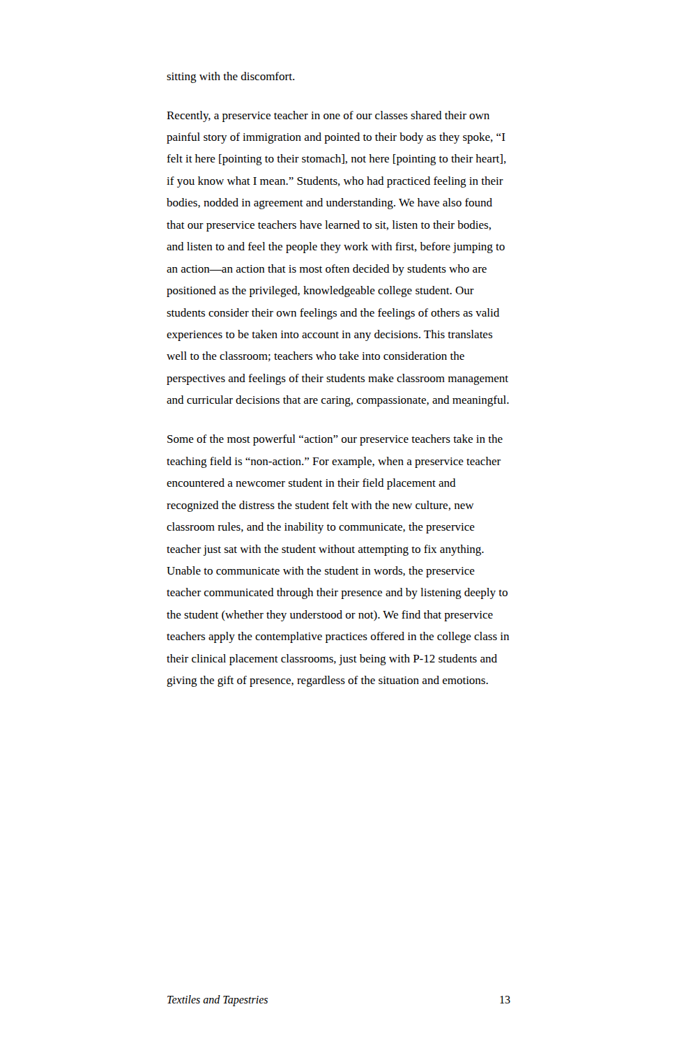sitting with the discomfort.
Recently, a preservice teacher in one of our classes shared their own painful story of immigration and pointed to their body as they spoke, “I felt it here [pointing to their stomach], not here [pointing to their heart], if you know what I mean.” Students, who had practiced feeling in their bodies, nodded in agreement and understanding. We have also found that our preservice teachers have learned to sit, listen to their bodies, and listen to and feel the people they work with first, before jumping to an action—an action that is most often decided by students who are positioned as the privileged, knowledgeable college student. Our students consider their own feelings and the feelings of others as valid experiences to be taken into account in any decisions. This translates well to the classroom; teachers who take into consideration the perspectives and feelings of their students make classroom management and curricular decisions that are caring, compassionate, and meaningful.
Some of the most powerful “action” our preservice teachers take in the teaching field is “non-action.” For example, when a preservice teacher encountered a newcomer student in their field placement and recognized the distress the student felt with the new culture, new classroom rules, and the inability to communicate, the preservice teacher just sat with the student without attempting to fix anything. Unable to communicate with the student in words, the preservice teacher communicated through their presence and by listening deeply to the student (whether they understood or not). We find that preservice teachers apply the contemplative practices offered in the college class in their clinical placement classrooms, just being with P-12 students and giving the gift of presence, regardless of the situation and emotions.
Textiles and Tapestries 13